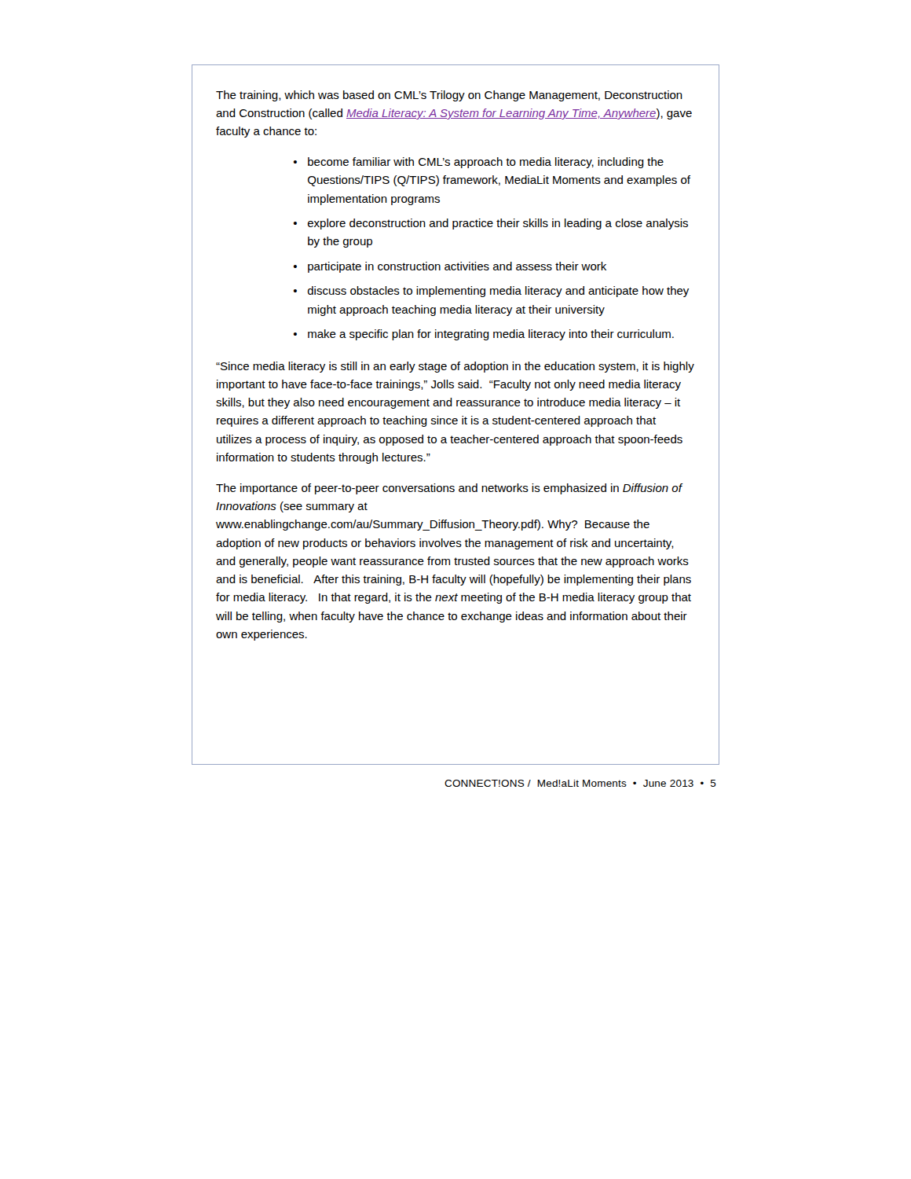The training, which was based on CML’s Trilogy on Change Management, Deconstruction and Construction (called Media Literacy: A System for Learning Any Time, Anywhere), gave faculty a chance to:
become familiar with CML’s approach to media literacy, including the Questions/TIPS (Q/TIPS) framework, MediaLit Moments and examples of implementation programs
explore deconstruction and practice their skills in leading a close analysis by the group
participate in construction activities and assess their work
discuss obstacles to implementing media literacy and anticipate how they might approach teaching media literacy at their university
make a specific plan for integrating media literacy into their curriculum.
“Since media literacy is still in an early stage of adoption in the education system, it is highly important to have face-to-face trainings,” Jolls said. “Faculty not only need media literacy skills, but they also need encouragement and reassurance to introduce media literacy – it requires a different approach to teaching since it is a student-centered approach that utilizes a process of inquiry, as opposed to a teacher-centered approach that spoon-feeds information to students through lectures.”
The importance of peer-to-peer conversations and networks is emphasized in Diffusion of Innovations (see summary at www.enablingchange.com/au/Summary_Diffusion_Theory.pdf). Why? Because the adoption of new products or behaviors involves the management of risk and uncertainty, and generally, people want reassurance from trusted sources that the new approach works and is beneficial. After this training, B-H faculty will (hopefully) be implementing their plans for media literacy. In that regard, it is the next meeting of the B-H media literacy group that will be telling, when faculty have the chance to exchange ideas and information about their own experiences.
CONNECT!ONS / Med!aLit Moments • June 2013 • 5